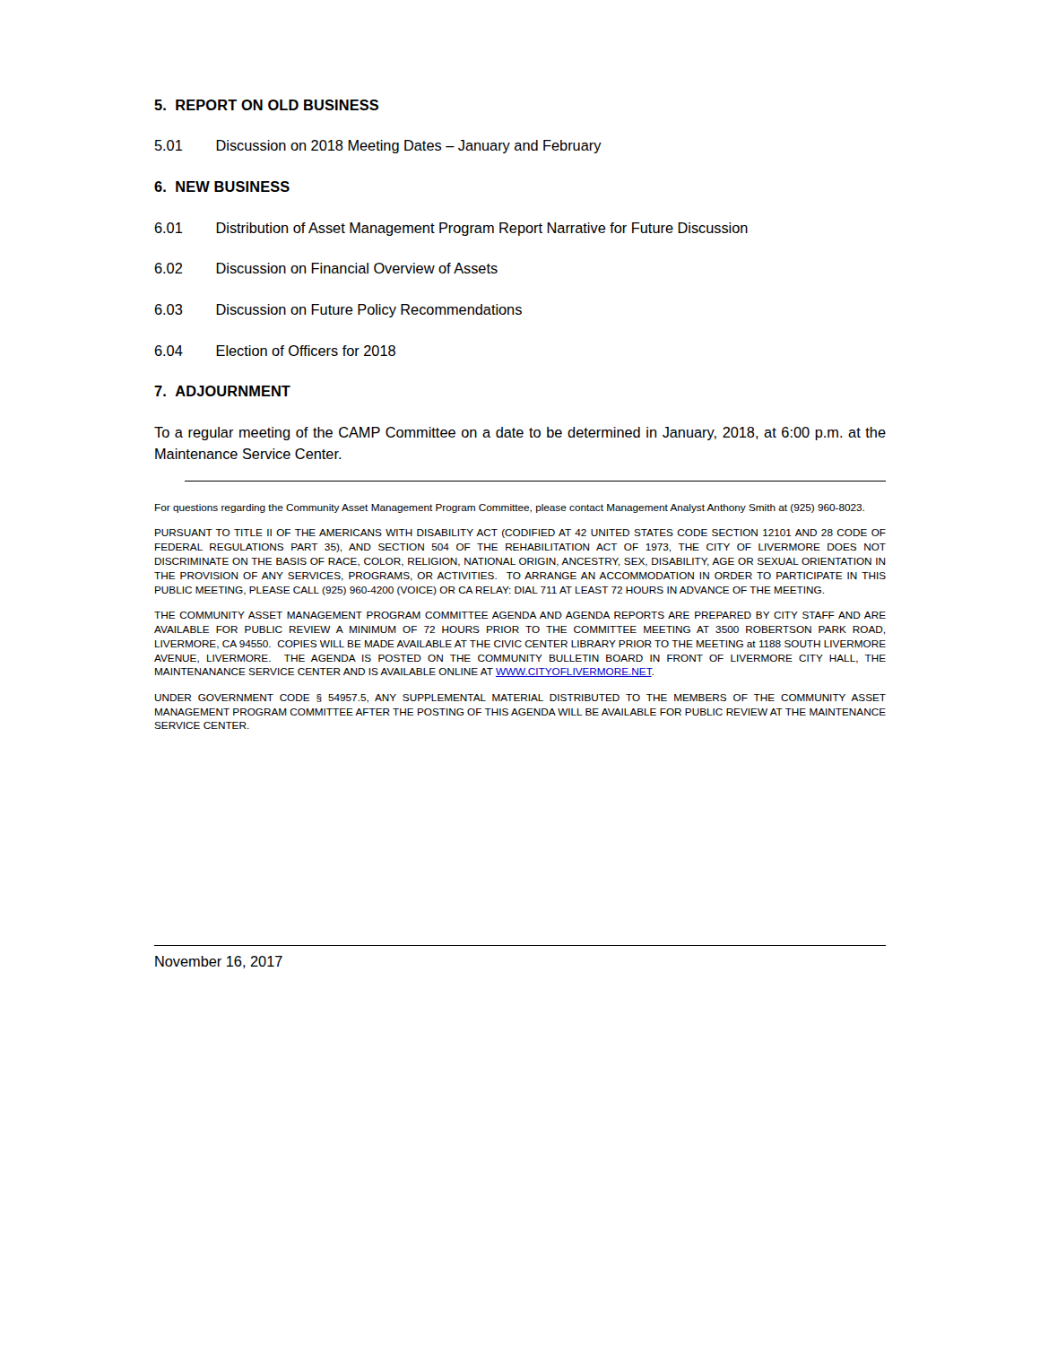5. REPORT ON OLD BUSINESS
5.01 Discussion on 2018 Meeting Dates – January and February
6. NEW BUSINESS
6.01 Distribution of Asset Management Program Report Narrative for Future Discussion
6.02 Discussion on Financial Overview of Assets
6.03 Discussion on Future Policy Recommendations
6.04 Election of Officers for 2018
7. ADJOURNMENT
To a regular meeting of the CAMP Committee on a date to be determined in January, 2018, at 6:00 p.m. at the Maintenance Service Center.
For questions regarding the Community Asset Management Program Committee, please contact Management Analyst Anthony Smith at (925) 960-8023.
PURSUANT TO TITLE II OF THE AMERICANS WITH DISABILITY ACT (CODIFIED AT 42 UNITED STATES CODE SECTION 12101 AND 28 CODE OF FEDERAL REGULATIONS PART 35), AND SECTION 504 OF THE REHABILITATION ACT OF 1973, THE CITY OF LIVERMORE DOES NOT DISCRIMINATE ON THE BASIS OF RACE, COLOR, RELIGION, NATIONAL ORIGIN, ANCESTRY, SEX, DISABILITY, AGE OR SEXUAL ORIENTATION IN THE PROVISION OF ANY SERVICES, PROGRAMS, OR ACTIVITIES. TO ARRANGE AN ACCOMMODATION IN ORDER TO PARTICIPATE IN THIS PUBLIC MEETING, PLEASE CALL (925) 960-4200 (VOICE) OR CA RELAY: DIAL 711 AT LEAST 72 HOURS IN ADVANCE OF THE MEETING.
THE COMMUNITY ASSET MANAGEMENT PROGRAM COMMITTEE AGENDA AND AGENDA REPORTS ARE PREPARED BY CITY STAFF AND ARE AVAILABLE FOR PUBLIC REVIEW A MINIMUM OF 72 HOURS PRIOR TO THE COMMITTEE MEETING AT 3500 ROBERTSON PARK ROAD, LIVERMORE, CA 94550. COPIES WILL BE MADE AVAILABLE AT THE CIVIC CENTER LIBRARY PRIOR TO THE MEETING at 1188 SOUTH LIVERMORE AVENUE, LIVERMORE. THE AGENDA IS POSTED ON THE COMMUNITY BULLETIN BOARD IN FRONT OF LIVERMORE CITY HALL, THE MAINTENANANCE SERVICE CENTER AND IS AVAILABLE ONLINE AT WWW.CITYOFLIVERMORE.NET.
UNDER GOVERNMENT CODE § 54957.5, ANY SUPPLEMENTAL MATERIAL DISTRIBUTED TO THE MEMBERS OF THE COMMUNITY ASSET MANAGEMENT PROGRAM COMMITTEE AFTER THE POSTING OF THIS AGENDA WILL BE AVAILABLE FOR PUBLIC REVIEW AT THE MAINTENANCE SERVICE CENTER.
November 16, 2017